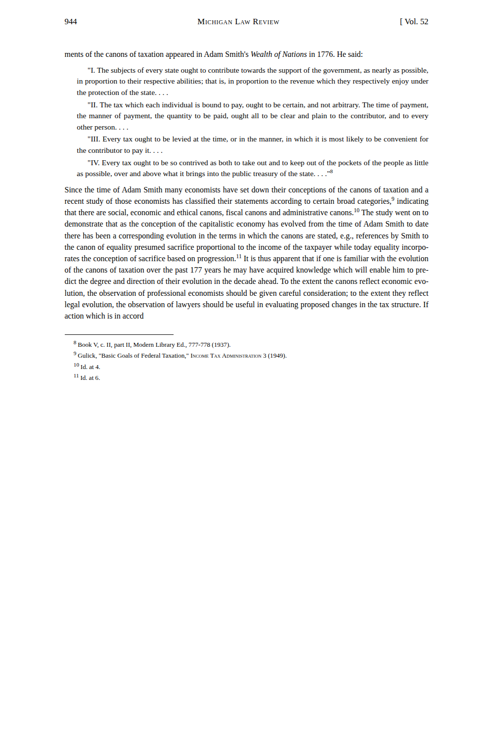944 Michigan Law Review [ Vol. 52
ments of the canons of taxation appeared in Adam Smith's Wealth of Nations in 1776. He said:
"I. The subjects of every state ought to contribute towards the support of the government, as nearly as possible, in proportion to their respective abilities; that is, in proportion to the revenue which they respectively enjoy under the protection of the state. . . .
"II. The tax which each individual is bound to pay, ought to be certain, and not arbitrary. The time of payment, the manner of payment, the quantity to be paid, ought all to be clear and plain to the contributor, and to every other person. . . .
"III. Every tax ought to be levied at the time, or in the manner, in which it is most likely to be convenient for the contributor to pay it. . . .
"IV. Every tax ought to be so contrived as both to take out and to keep out of the pockets of the people as little as possible, over and above what it brings into the public treasury of the state. . . ."8
Since the time of Adam Smith many economists have set down their conceptions of the canons of taxation and a recent study of those economists has classified their statements according to certain broad categories,9 indicating that there are social, economic and ethical canons, fiscal canons and administrative canons.10 The study went on to demonstrate that as the conception of the capitalistic economy has evolved from the time of Adam Smith to date there has been a corresponding evolution in the terms in which the canons are stated, e.g., references by Smith to the canon of equality presumed sacrifice proportional to the income of the taxpayer while today equality incorporates the conception of sacrifice based on progression.11 It is thus apparent that if one is familiar with the evolution of the canons of taxation over the past 177 years he may have acquired knowledge which will enable him to predict the degree and direction of their evolution in the decade ahead. To the extent the canons reflect economic evolution, the observation of professional economists should be given careful consideration; to the extent they reflect legal evolution, the observation of lawyers should be useful in evaluating proposed changes in the tax structure. If action which is in accord
8 Book V, c. II, part II, Modern Library Ed., 777-778 (1937).
9 Gulick, "Basic Goals of Federal Taxation," Income Tax Administration 3 (1949).
10 Id. at 4.
11 Id. at 6.